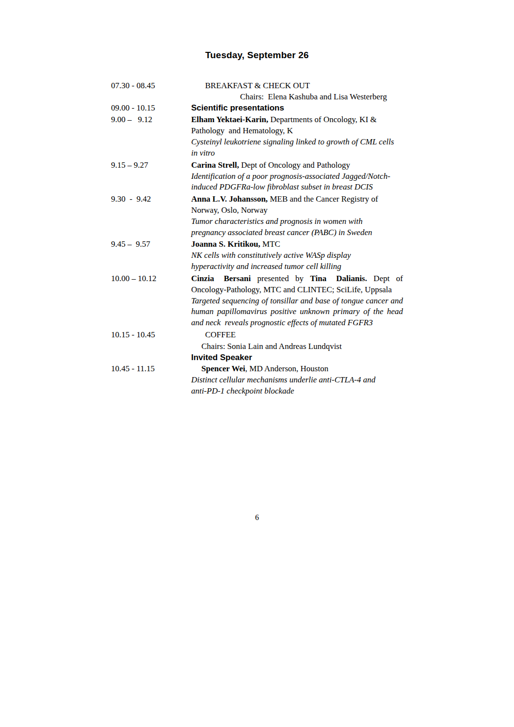Tuesday, September 26
| 07.30 - 08.45 | BREAKFAST & CHECK OUT Chairs: Elena Kashuba and Lisa Westerberg |
| 09.00 - 10.15 | Scientific presentations |
| 9.00 – 9.12 | Elham Yektaei-Karin, Departments of Oncology, KI & Pathology and Hematology, K Cysteinyl leukotriene signaling linked to growth of CML cells in vitro |
| 9.15 – 9.27 | Carina Strell, Dept of Oncology and Pathology Identification of a poor prognosis-associated Jagged/Notch- induced PDGFRa-low fibroblast subset in breast DCIS |
| 9.30 - 9.42 | Anna L.V. Johansson, MEB and the Cancer Registry of Norway, Oslo, Norway Tumor characteristics and prognosis in women with pregnancy associated breast cancer (PABC) in Sweden |
| 9.45 – 9.57 | Joanna S. Kritikou, MTC NK cells with constitutively active WASp display hyperactivity and increased tumor cell killing |
| 10.00 – 10.12 | Cinzia Bersani presented by Tina Dalianis. Dept of Oncology-Pathology, MTC and CLINTEC; SciLife, Uppsala Targeted sequencing of tonsillar and base of tongue cancer and human papillomavirus positive unknown primary of the head and neck reveals prognostic effects of mutated FGFR3 |
| 10.15 - 10.45 | COFFEE |
| | Chairs: Sonia Lain and Andreas Lundqvist Invited Speaker |
| 10.45 - 11.15 | Spencer Wei , MD Anderson, Houston Distinct cellular mechanisms underlie anti-CTLA-4 and anti-PD-1 checkpoint blockade |
6